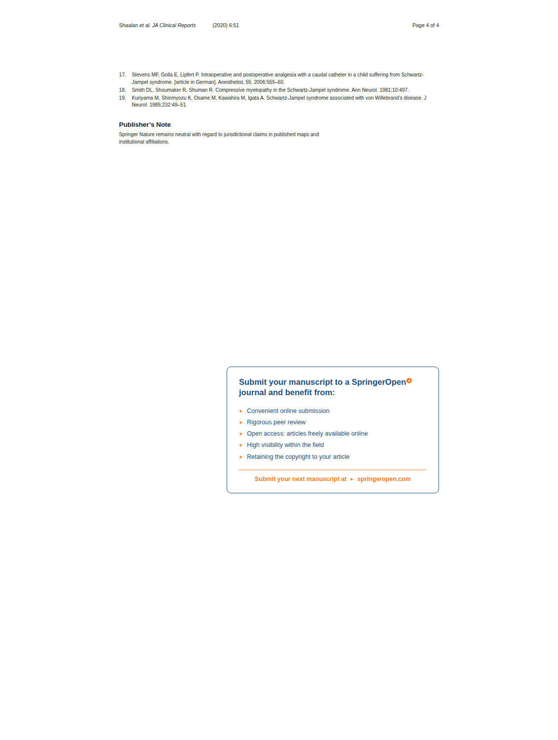Shaalan et al. JA Clinical Reports(2020) 6:51
Page 4 of 4
17. Stevens MF, Golla E, Lipfert P. Intraoperative and postoperative analgesia with a caudal catheter in a child suffering from Schwartz-Jampel syndrome. [article in German]. Anesthetist, 55. 2006:555–60.
18. Smith DL, Shoumaker R, Shuman R. Compressive myelopathy in the Schwartz-Jampel syndrome. Ann Neurol. 1981;10:497.
19. Kuriyama M, Shinmyozu K, Osame M, Kawahira M, Igata A. Schwartz-Jampel syndrome associated with von Willebrand’s disease. J Neurol. 1985;232:49–51.
Publisher’s Note
Springer Nature remains neutral with regard to jurisdictional claims in published maps and institutional affiliations.
Submit your manuscript to a SpringerOpen●
journal and benefit from:
Convenient online submission
Rigorous peer review
Open access: articles freely available online
High visibility within the field
Retaining the copyright to your article
Submit your next manuscript at ► springeropen.com